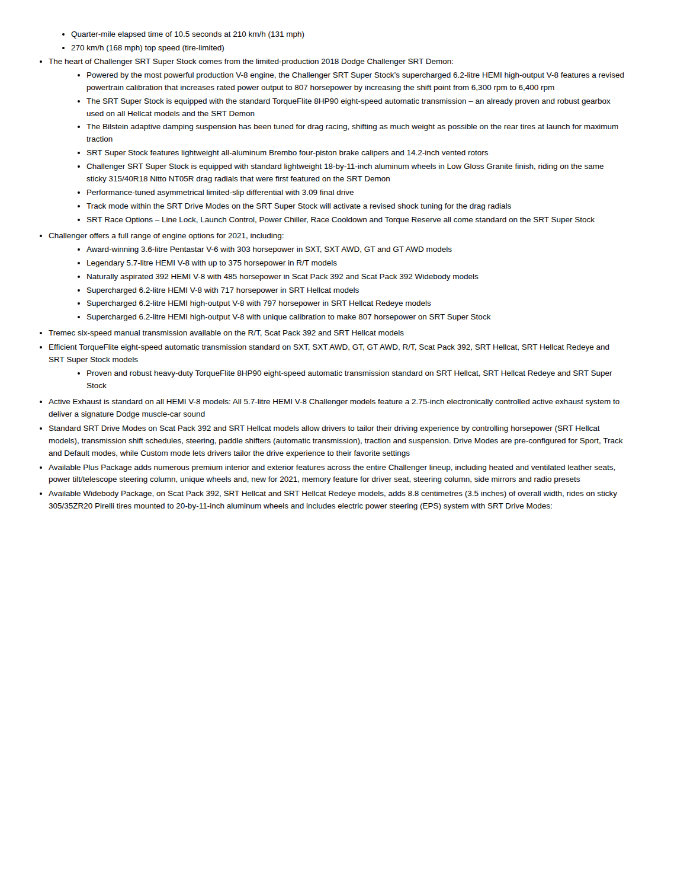Quarter-mile elapsed time of 10.5 seconds at 210 km/h (131 mph)
270 km/h (168 mph) top speed (tire-limited)
The heart of Challenger SRT Super Stock comes from the limited-production 2018 Dodge Challenger SRT Demon:
Powered by the most powerful production V-8 engine, the Challenger SRT Super Stock’s supercharged 6.2-litre HEMI high-output V-8 features a revised powertrain calibration that increases rated power output to 807 horsepower by increasing the shift point from 6,300 rpm to 6,400 rpm
The SRT Super Stock is equipped with the standard TorqueFlite 8HP90 eight-speed automatic transmission – an already proven and robust gearbox used on all Hellcat models and the SRT Demon
The Bilstein adaptive damping suspension has been tuned for drag racing, shifting as much weight as possible on the rear tires at launch for maximum traction
SRT Super Stock features lightweight all-aluminum Brembo four-piston brake calipers and 14.2-inch vented rotors
Challenger SRT Super Stock is equipped with standard lightweight 18-by-11-inch aluminum wheels in Low Gloss Granite finish, riding on the same sticky 315/40R18 Nitto NT05R drag radials that were first featured on the SRT Demon
Performance-tuned asymmetrical limited-slip differential with 3.09 final drive
Track mode within the SRT Drive Modes on the SRT Super Stock will activate a revised shock tuning for the drag radials
SRT Race Options – Line Lock, Launch Control, Power Chiller, Race Cooldown and Torque Reserve all come standard on the SRT Super Stock
Challenger offers a full range of engine options for 2021, including:
Award-winning 3.6-litre Pentastar V-6 with 303 horsepower in SXT, SXT AWD, GT and GT AWD models
Legendary 5.7-litre HEMI V-8 with up to 375 horsepower in R/T models
Naturally aspirated 392 HEMI V-8 with 485 horsepower in Scat Pack 392 and Scat Pack 392 Widebody models
Supercharged 6.2-litre HEMI V-8 with 717 horsepower in SRT Hellcat models
Supercharged 6.2-litre HEMI high-output V-8 with 797 horsepower in SRT Hellcat Redeye models
Supercharged 6.2-litre HEMI high-output V-8 with unique calibration to make 807 horsepower on SRT Super Stock
Tremec six-speed manual transmission available on the R/T, Scat Pack 392 and SRT Hellcat models
Efficient TorqueFlite eight-speed automatic transmission standard on SXT, SXT AWD, GT, GT AWD, R/T, Scat Pack 392, SRT Hellcat, SRT Hellcat Redeye and SRT Super Stock models
Proven and robust heavy-duty TorqueFlite 8HP90 eight-speed automatic transmission standard on SRT Hellcat, SRT Hellcat Redeye and SRT Super Stock
Active Exhaust is standard on all HEMI V-8 models: All 5.7-litre HEMI V-8 Challenger models feature a 2.75-inch electronically controlled active exhaust system to deliver a signature Dodge muscle-car sound
Standard SRT Drive Modes on Scat Pack 392 and SRT Hellcat models allow drivers to tailor their driving experience by controlling horsepower (SRT Hellcat models), transmission shift schedules, steering, paddle shifters (automatic transmission), traction and suspension. Drive Modes are pre-configured for Sport, Track and Default modes, while Custom mode lets drivers tailor the drive experience to their favorite settings
Available Plus Package adds numerous premium interior and exterior features across the entire Challenger lineup, including heated and ventilated leather seats, power tilt/telescope steering column, unique wheels and, new for 2021, memory feature for driver seat, steering column, side mirrors and radio presets
Available Widebody Package, on Scat Pack 392, SRT Hellcat and SRT Hellcat Redeye models, adds 8.8 centimetres (3.5 inches) of overall width, rides on sticky 305/35ZR20 Pirelli tires mounted to 20-by-11-inch aluminum wheels and includes electric power steering (EPS) system with SRT Drive Modes: